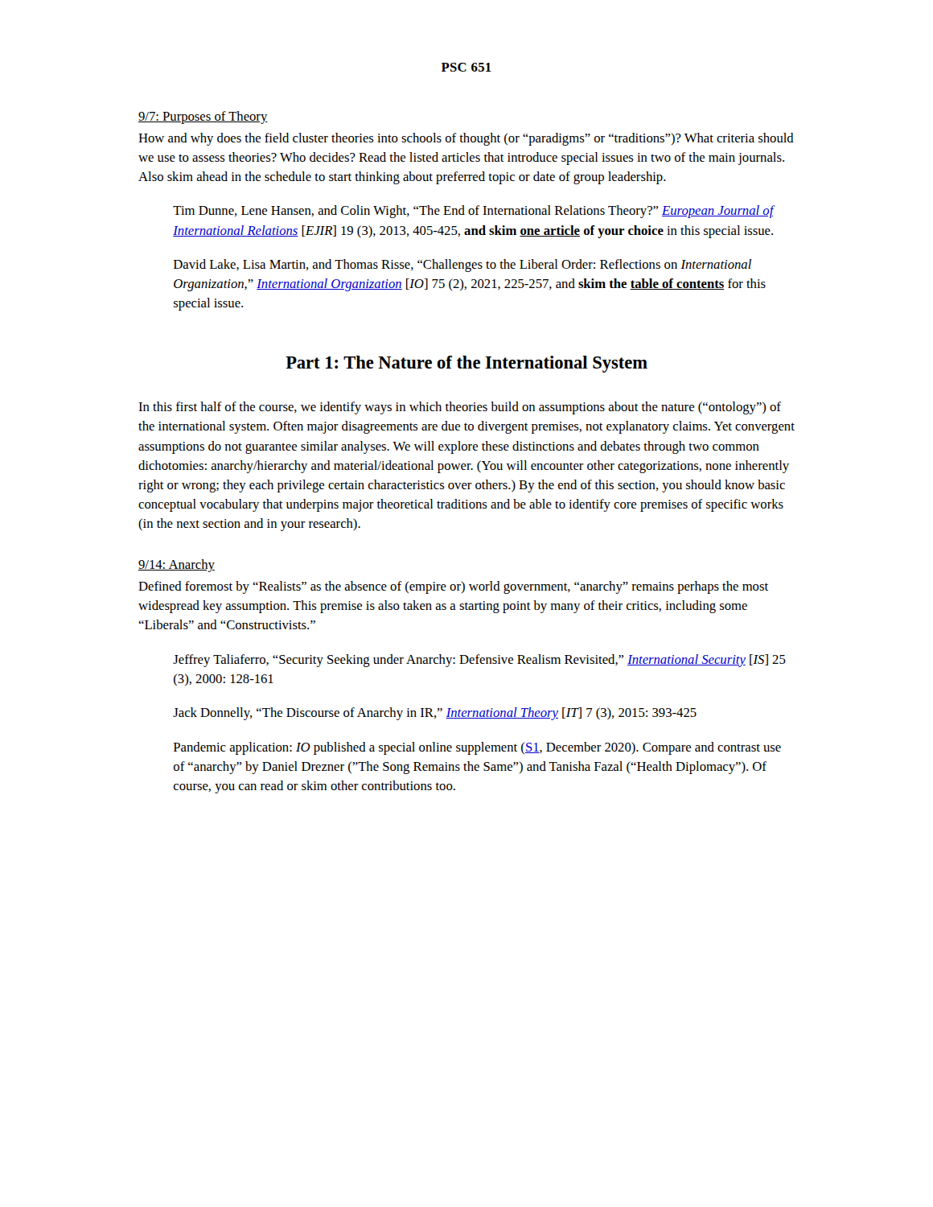PSC 651
9/7: Purposes of Theory
How and why does the field cluster theories into schools of thought (or “paradigms” or “traditions”)? What criteria should we use to assess theories? Who decides? Read the listed articles that introduce special issues in two of the main journals. Also skim ahead in the schedule to start thinking about preferred topic or date of group leadership.
Tim Dunne, Lene Hansen, and Colin Wight, “The End of International Relations Theory?” European Journal of International Relations [EJIR] 19 (3), 2013, 405-425, and skim one article of your choice in this special issue.
David Lake, Lisa Martin, and Thomas Risse, “Challenges to the Liberal Order: Reflections on International Organization,” International Organization [IO] 75 (2), 2021, 225-257, and skim the table of contents for this special issue.
Part 1: The Nature of the International System
In this first half of the course, we identify ways in which theories build on assumptions about the nature (“ontology”) of the international system. Often major disagreements are due to divergent premises, not explanatory claims. Yet convergent assumptions do not guarantee similar analyses. We will explore these distinctions and debates through two common dichotomies: anarchy/hierarchy and material/ideational power. (You will encounter other categorizations, none inherently right or wrong; they each privilege certain characteristics over others.) By the end of this section, you should know basic conceptual vocabulary that underpins major theoretical traditions and be able to identify core premises of specific works (in the next section and in your research).
9/14: Anarchy
Defined foremost by “Realists” as the absence of (empire or) world government, “anarchy” remains perhaps the most widespread key assumption. This premise is also taken as a starting point by many of their critics, including some “Liberals” and “Constructivists.”
Jeffrey Taliaferro, “Security Seeking under Anarchy: Defensive Realism Revisited,” International Security [IS] 25 (3), 2000: 128-161
Jack Donnelly, “The Discourse of Anarchy in IR,” International Theory [IT] 7 (3), 2015: 393-425
Pandemic application: IO published a special online supplement (S1, December 2020). Compare and contrast use of “anarchy” by Daniel Drezner (”The Song Remains the Same”) and Tanisha Fazal (“Health Diplomacy”). Of course, you can read or skim other contributions too.